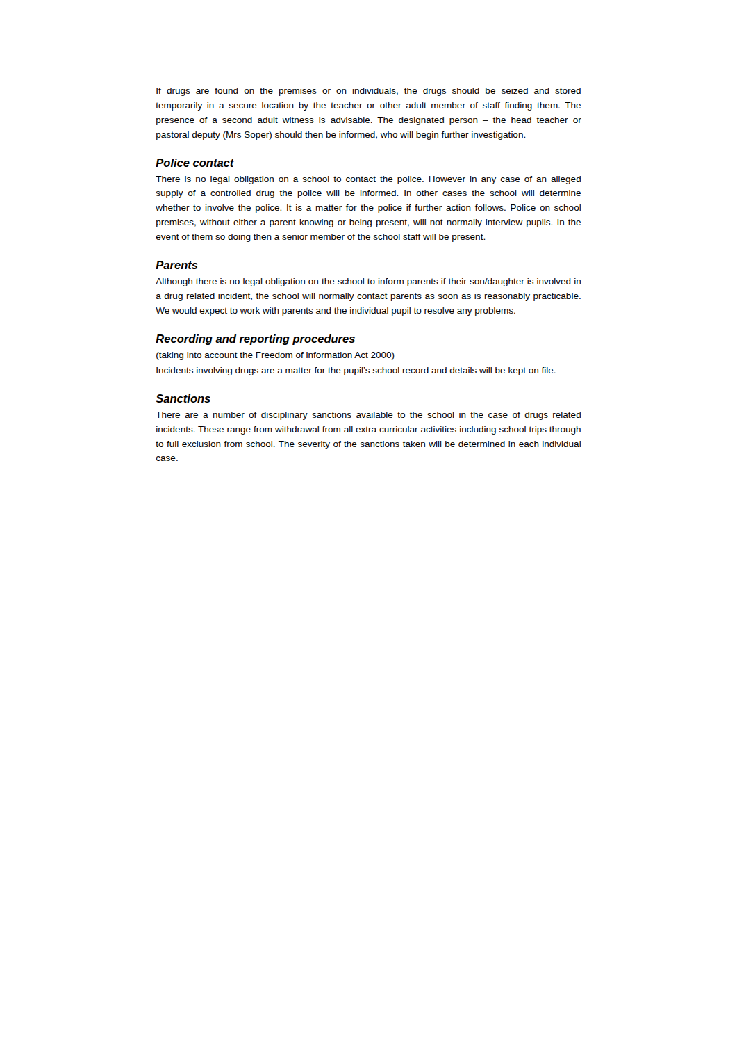If drugs are found on the premises or on individuals, the drugs should be seized and stored temporarily in a secure location by the teacher or other adult member of staff finding them. The presence of a second adult witness is advisable. The designated person – the head teacher or pastoral deputy (Mrs Soper) should then be informed, who will begin further investigation.
Police contact
There is no legal obligation on a school to contact the police. However in any case of an alleged supply of a controlled drug the police will be informed. In other cases the school will determine whether to involve the police. It is a matter for the police if further action follows. Police on school premises, without either a parent knowing or being present, will not normally interview pupils. In the event of them so doing then a senior member of the school staff will be present.
Parents
Although there is no legal obligation on the school to inform parents if their son/daughter is involved in a drug related incident, the school will normally contact parents as soon as is reasonably practicable. We would expect to work with parents and the individual pupil to resolve any problems.
Recording and reporting procedures
(taking into account the Freedom of information Act 2000)
Incidents involving drugs are a matter for the pupil’s school record and details will be kept on file.
Sanctions
There are a number of disciplinary sanctions available to the school in the case of drugs related incidents. These range from withdrawal from all extra curricular activities including school trips through to full exclusion from school. The severity of the sanctions taken will be determined in each individual case.